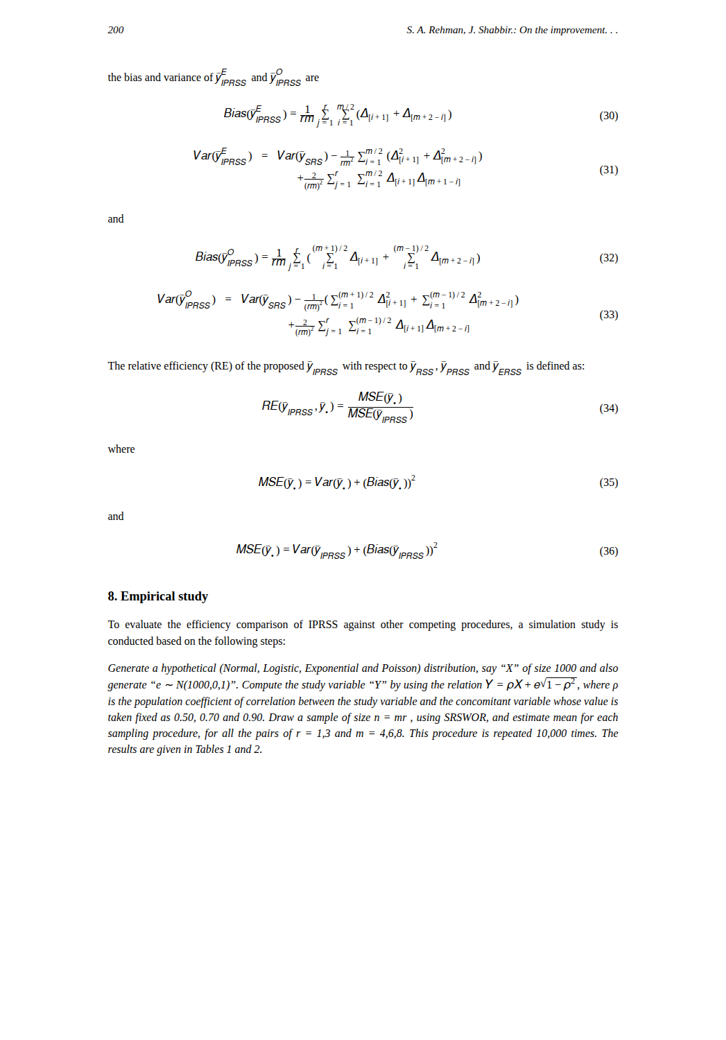200 S. A. Rehman, J. Shabbir.: On the improvement. . .
the bias and variance of y¯IPRSSE and y¯IPRSSO are
Bias (y¯IPRSSE) = 1rm ∑j=1r ∑i=1m/2 ( Δ[i+1] + Δ[m+2−i] )
(30)
Var(y¯IPRSSE) = Var(y¯SRS) − 1rm2 ∑i=1m/2 ( Δ[i+1]2 + Δ[m+2−i]2 ) + 2(rm)2 ∑j=1r ∑i=1m/2 Δ[i+1] Δ[m+1−i]
(31)
and
Bias (y¯IPRSSO) = 1rm ∑j=1r ( ∑i=1(m+1)/2 Δ[i+1] + ∑i=1(m−1)/2 Δ[m+2−i] )
(32)
Var(y¯IPRSSO) = Var(y¯SRS) − 1(rm)2 ( ∑i=1(m+1)/2 Δ[i+1]2 + ∑i=1(m−1)/2 Δ[m+2−i]2 ) + 2(rm)2 ∑j=1r ∑i=1(m−1)/2 Δ[i+1] Δ[m+2−i]
(33)
The relative efficiency (RE) of the proposed y¯IPRSS with respect to y¯RSS, y¯PRSS and y¯ERSS is defined as:
RE(y¯IPRSS,y¯•) = MSE(y¯•) MSE(y¯IPRSS)
(34)
where
MSE(y¯•) = Var(y¯•) + (Bias(y¯•))2
(35)
and
MSE(y¯•) = Var(y¯IPRSS) + (Bias(y¯IPRSS))2
(36)
8. Empirical study
To evaluate the efficiency comparison of IPRSS against other competing procedures, a simulation study is conducted based on the following steps:
Generate a hypothetical (Normal, Logistic, Exponential and Poisson) distribution, say “X” of size 1000 and also generate “e ∼ N(1000,0,1)”. Compute the study variable “Y” by using the relation Y=ρX+e1−ρ2, where ρ is the population coefficient of correlation between the study variable and the concomitant variable whose value is taken fixed as 0.50, 0.70 and 0.90. Draw a sample of size n = mr , using SRSWOR, and estimate mean for each sampling procedure, for all the pairs of r = 1,3 and m = 4,6,8. This procedure is repeated 10,000 times. The results are given in Tables 1 and 2.